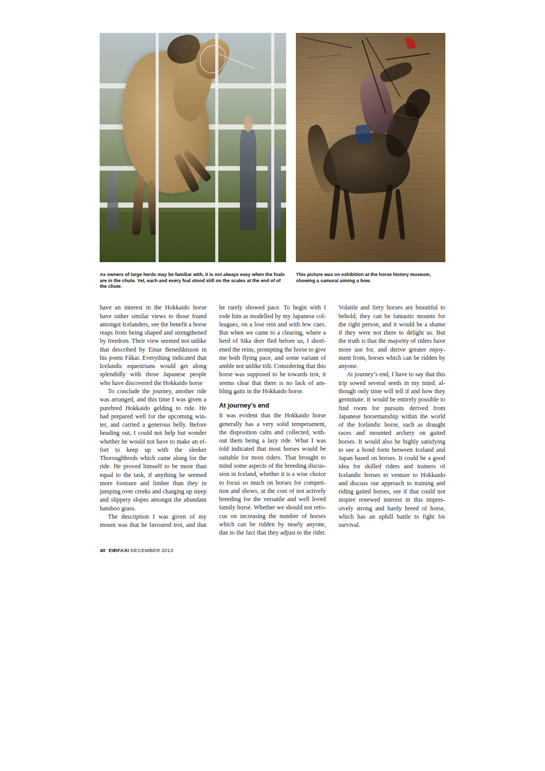As owners of large herds may be familiar with, it is not always easy when the foals are in the chute. Yet, each and every foal stood still on the scales at the end of of the chute.
This picture was on exhibition at the horse history museum, showing a samurai aiming a bow.
have an interest in the Hokkaido horse have rather similar views to those found amongst Icelanders, see the benefit a horse reaps from being shaped and strengthened by freedom. Their view seemed not unlike that described by Einar Benediktsson in his poem Fákar. Everything indicated that Icelandic equestrians would get along splendidly with those Japanese people who have discovered the Hokkaido horse
To conclude the journey, another ride was arranged, and this time I was given a purebred Hokkaido gelding to ride. He had prepared well for the upcoming winter, and carried a generous belly. Before heading out, I could not help but wonder whether he would not have to make an effort to keep up with the sleeker Thoroughbreds which came along for the ride. He proved himself to be more than equal to the task, if anything he seemed more footsure and limber than they in jumping over creeks and charging up steep and slippery slopes amongst the abundant bamboo grass.
The description I was given of my mount was that he favoured trot, and that he rarely showed pace. To begin with I rode him as modelled by my Japanese colleagues, on a lose rein and with few cues. But when we came to a clearing, where a herd of Sika deer fled before us, I shortened the reins, prompting the horse to give me both flying pace, and some variant of amble not unlike tölt. Considering that this horse was supposed to be towards trot, it seems clear that there is no lack of ambling gaits in the Hokkaido horse.
At journey’s end
It was evident that the Hokkaido horse generally has a very solid temperament, the disposition calm and collected, without them being a lazy ride. What I was told indicated that most horses would be suitable for most riders. That brought to mind some aspects of the breeding discussion in Iceland, whether it is a wise choice to focus so much on horses for competition and shows, at the cost of not actively breeding for the versatile and well loved family horse. Whether we should not refocus on increasing the number of horses which can be ridden by nearly anyone, due to the fact that they adjust to the rider. Volatile and fiery horses are beautiful to behold, they can be fantastic mounts for the right person, and it would be a shame if they were not there to delight us. But the truth is that the majority of riders have more use for, and derive greater enjoyment from, horses which can be ridden by anyone.
At journey’s end, I have to say that this trip sowed several seeds in my mind, although only time will tell if and how they germinate. It would be entirely possible to find room for pursuits derived from Japanese horsemanship within the world of the Icelandic horse, such as draught races and mounted archery on gaited horses. It would also be highly satisfying to see a bond form between Iceland and Japan based on horses. It could be a good idea for skilled riders and trainers of Icelandic horses to venture to Hokkaido and discuss our approach to training and riding gaited horses, see if that could not inspire renewed interest in this impressively strong and hardy breed of horse, which has an uphill battle to fight for survival.
40 EIÐFAXI DECEMBER 2013